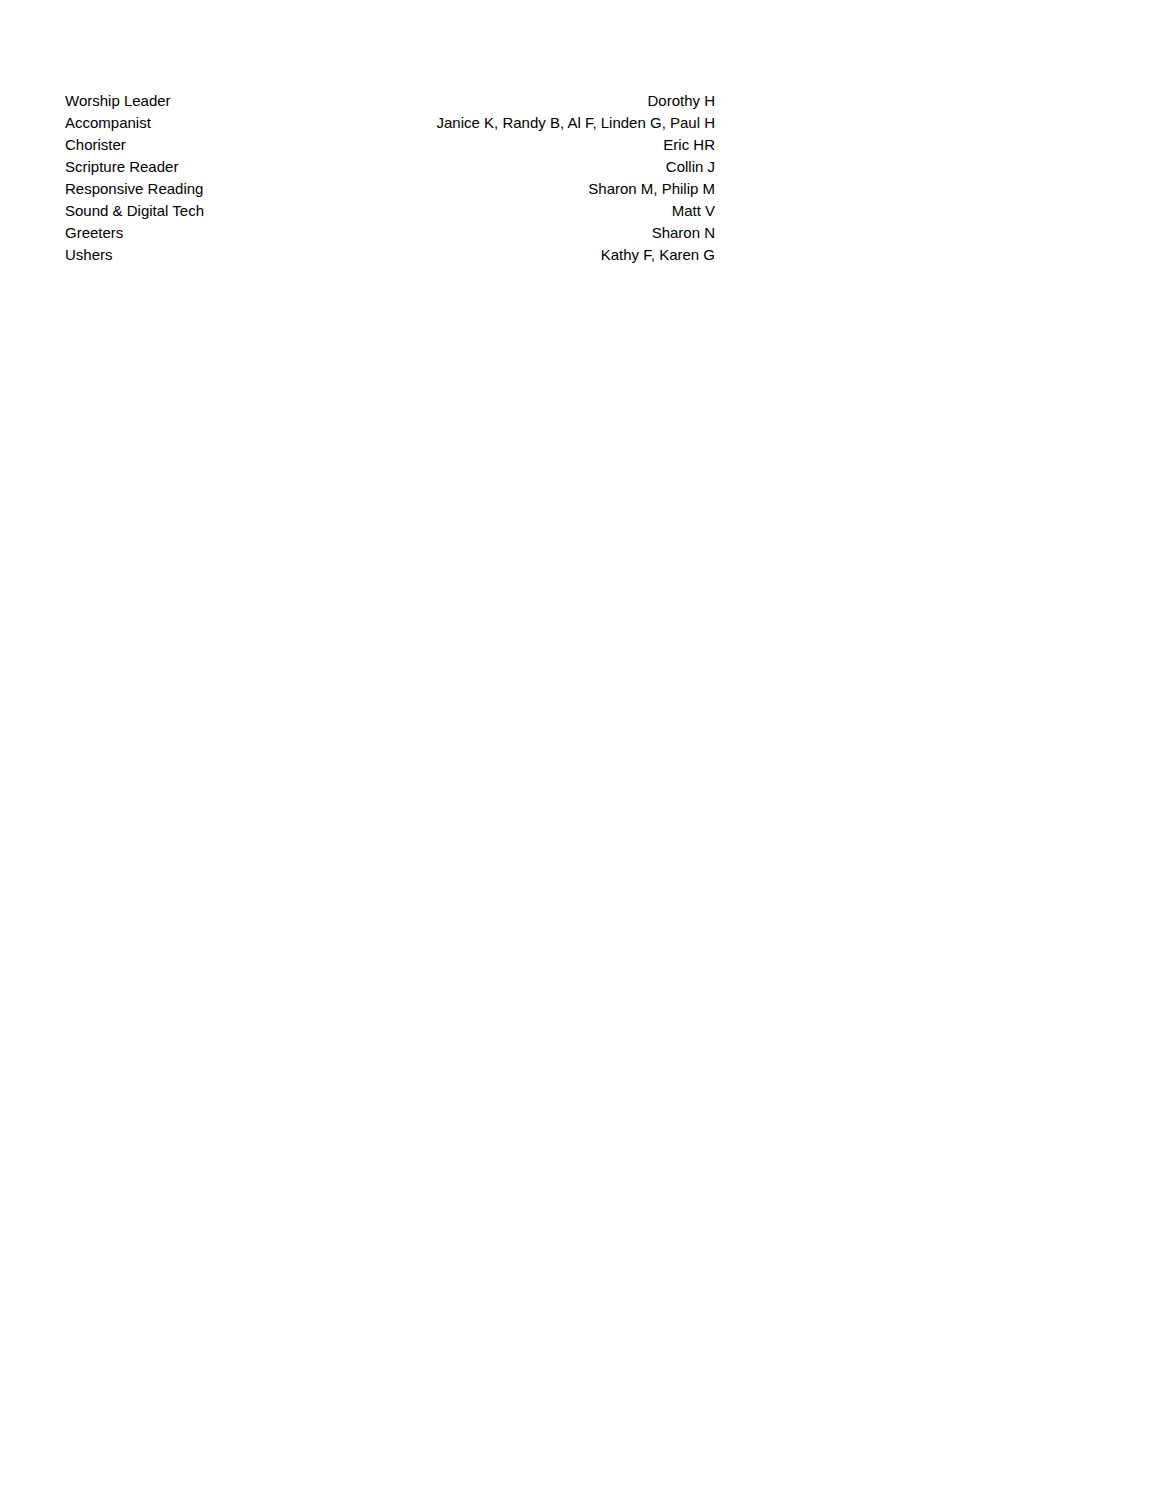| Worship Leader | Dorothy H |
| Accompanist | Janice K, Randy B, Al F, Linden G, Paul H |
| Chorister | Eric HR |
| Scripture Reader | Collin J |
| Responsive Reading | Sharon M, Philip M |
| Sound & Digital Tech | Matt V |
| Greeters | Sharon N |
| Ushers | Kathy F, Karen G |